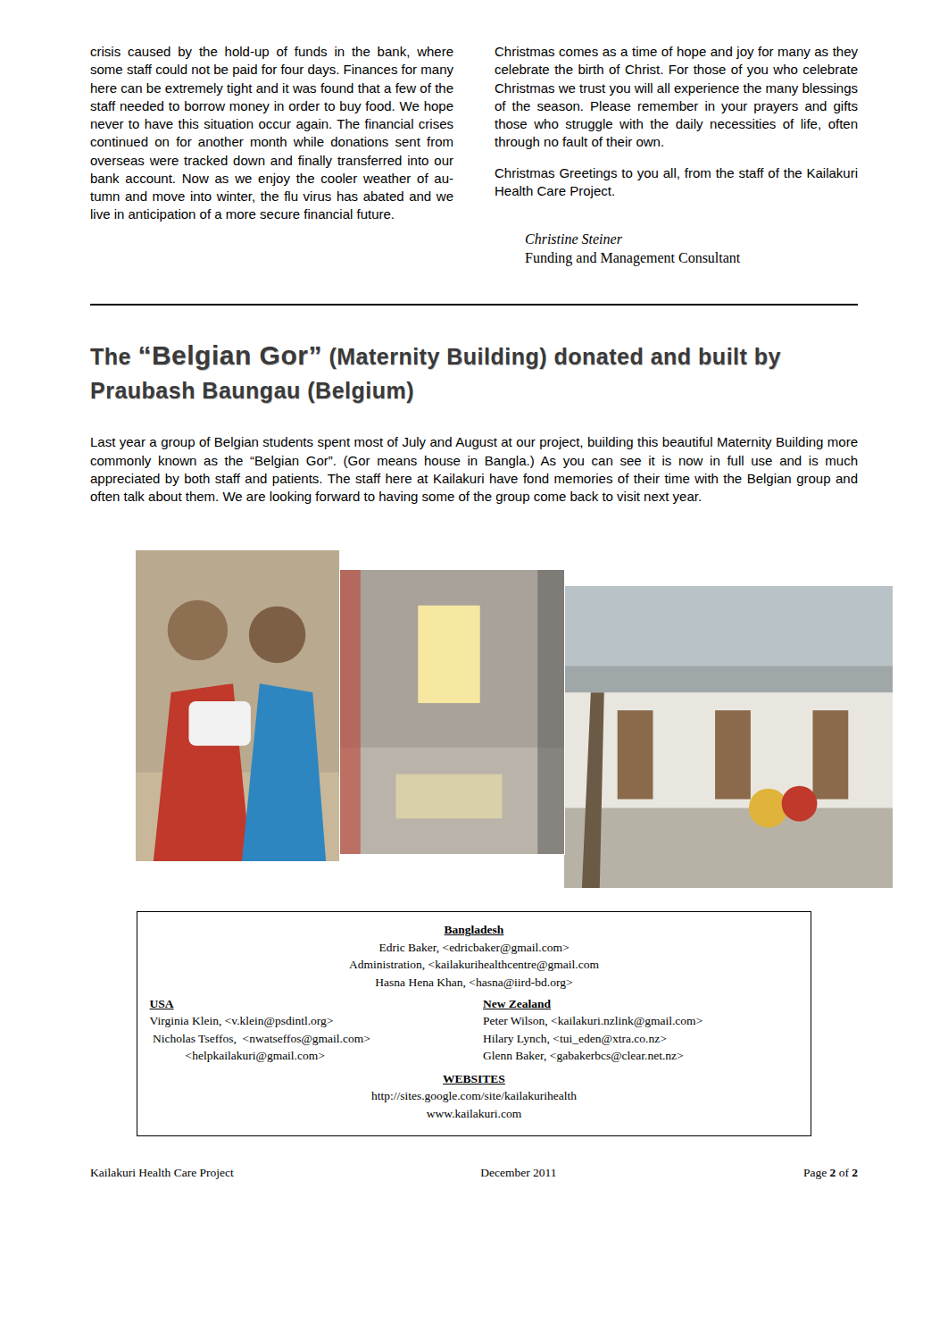crisis caused by the hold-up of funds in the bank, where some staff could not be paid for four days. Finances for many here can be extremely tight and it was found that a few of the staff needed to borrow money in order to buy food. We hope never to have this situation occur again. The financial crises continued on for another month while donations sent from overseas were tracked down and finally transferred into our bank account. Now as we enjoy the cooler weather of autumn and move into winter, the flu virus has abated and we live in anticipation of a more secure financial future.
Christmas comes as a time of hope and joy for many as they celebrate the birth of Christ. For those of you who celebrate Christmas we trust you will all experience the many blessings of the season. Please remember in your prayers and gifts those who struggle with the daily necessities of life, often through no fault of their own.
Christmas Greetings to you all, from the staff of the Kailakuri Health Care Project.
Christine Steiner
Funding and Management Consultant
The “Belgian Gor” (Maternity Building) donated and built by Praubash Baungau (Belgium)
Last year a group of Belgian students spent most of July and August at our project, building this beautiful Maternity Building more commonly known as the “Belgian Gor”. (Gor means house in Bangla.) As you can see it is now in full use and is much appreciated by both staff and patients. The staff here at Kailakuri have fond memories of their time with the Belgian group and often talk about them. We are looking forward to having some of the group come back to visit next year.
Bangladesh
Edric Baker, <edricbaker@gmail.com>
Administration, <kailakurihealthcentre@gmail.com
Hasna Hena Khan, <hasna@iird-bd.org>
USA
Virginia Klein, <v.klein@psdintl.org>
Nicholas Tseffos, <nwatseffos@gmail.com>
<helpkailakuri@gmail.com>
New Zealand
Peter Wilson, <kailakuri.nzlink@gmail.com>
Hilary Lynch, <tui_eden@xtra.co.nz>
Glenn Baker, <gabakerbcs@clear.net.nz>
WEBSITES
http://sites.google.com/site/kailakurihealth
www.kailakuri.com
Kailakuri Health Care Project
December 2011
Page 2 of 2